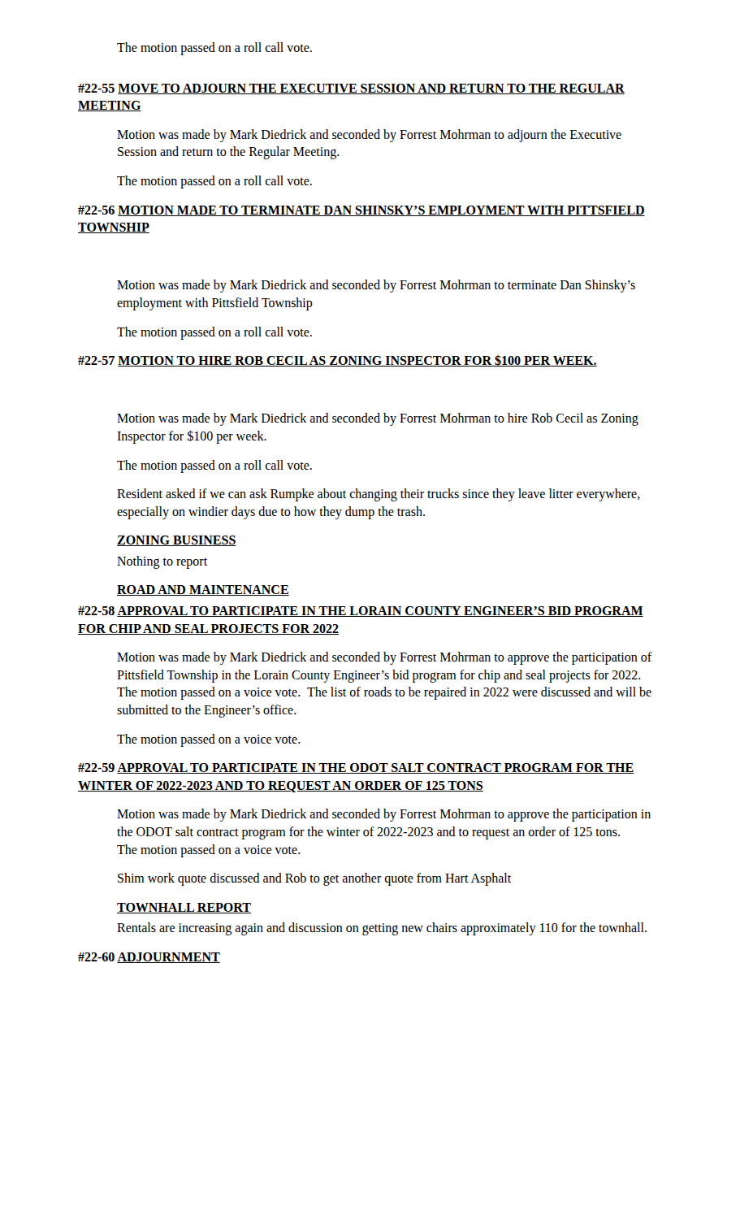The motion passed on a roll call vote.
#22-55 MOVE TO ADJOURN THE EXECUTIVE SESSION AND RETURN TO THE REGULAR MEETING
Motion was made by Mark Diedrick and seconded by Forrest Mohrman to adjourn the Executive Session and return to the Regular Meeting.
The motion passed on a roll call vote.
#22-56 MOTION MADE TO TERMINATE DAN SHINSKY’S EMPLOYMENT WITH PITTSFIELD TOWNSHIP
Motion was made by Mark Diedrick and seconded by Forrest Mohrman to terminate Dan Shinsky’s employment with Pittsfield Township
The motion passed on a roll call vote.
#22-57 MOTION TO HIRE ROB CECIL AS ZONING INSPECTOR FOR $100 PER WEEK.
Motion was made by Mark Diedrick and seconded by Forrest Mohrman to hire Rob Cecil as Zoning Inspector for $100 per week.
The motion passed on a roll call vote.
Resident asked if we can ask Rumpke about changing their trucks since they leave litter everywhere, especially on windier days due to how they dump the trash.
ZONING BUSINESS
Nothing to report
ROAD AND MAINTENANCE
#22-58 APPROVAL TO PARTICIPATE IN THE LORAIN COUNTY ENGINEER’S BID PROGRAM FOR CHIP AND SEAL PROJECTS FOR 2022
Motion was made by Mark Diedrick and seconded by Forrest Mohrman to approve the participation of Pittsfield Township in the Lorain County Engineer’s bid program for chip and seal projects for 2022. The motion passed on a voice vote. The list of roads to be repaired in 2022 were discussed and will be submitted to the Engineer’s office.
The motion passed on a voice vote.
#22-59 APPROVAL TO PARTICIPATE IN THE ODOT SALT CONTRACT PROGRAM FOR THE WINTER OF 2022-2023 AND TO REQUEST AN ORDER OF 125 TONS
Motion was made by Mark Diedrick and seconded by Forrest Mohrman to approve the participation in the ODOT salt contract program for the winter of 2022-2023 and to request an order of 125 tons.
The motion passed on a voice vote.
Shim work quote discussed and Rob to get another quote from Hart Asphalt
TOWNHALL REPORT
Rentals are increasing again and discussion on getting new chairs approximately 110 for the townhall.
#22-60 ADJOURNMENT